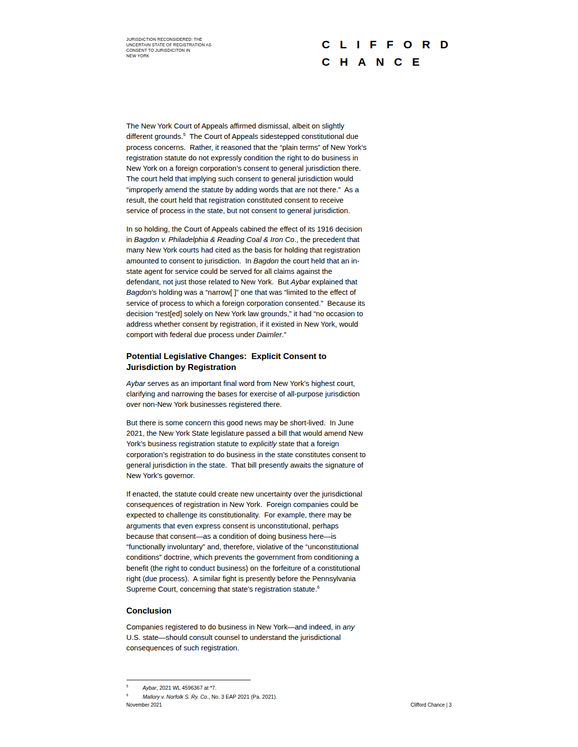Jurisdiction Reconsidered: The
Uncertain State of Registration as
Consent to Jurisdiciton in
New York
C L I F F O R D
C H A N C E
The New York Court of Appeals affirmed dismissal, albeit on slightly different grounds.5 The Court of Appeals sidestepped constitutional due process concerns. Rather, it reasoned that the “plain terms” of New York’s registration statute do not expressly condition the right to do business in New York on a foreign corporation’s consent to general jurisdiction there. The court held that implying such consent to general jurisdiction would “improperly amend the statute by adding words that are not there.” As a result, the court held that registration constituted consent to receive service of process in the state, but not consent to general jurisdiction.
In so holding, the Court of Appeals cabined the effect of its 1916 decision in Bagdon v. Philadelphia & Reading Coal & Iron Co., the precedent that many New York courts had cited as the basis for holding that registration amounted to consent to jurisdiction. In Bagdon the court held that an in-state agent for service could be served for all claims against the defendant, not just those related to New York. But Aybar explained that Bagdon’s holding was a “narrow[ ]” one that was “limited to the effect of service of process to which a foreign corporation consented.” Because its decision “rest[ed] solely on New York law grounds,” it had “no occasion to address whether consent by registration, if it existed in New York, would comport with federal due process under Daimler.”
Potential Legislative Changes: Explicit Consent to Jurisdiction by Registration
Aybar serves as an important final word from New York’s highest court, clarifying and narrowing the bases for exercise of all-purpose jurisdiction over non-New York businesses registered there.
But there is some concern this good news may be short-lived. In June 2021, the New York State legislature passed a bill that would amend New York’s business registration statute to explicitly state that a foreign corporation’s registration to do business in the state constitutes consent to general jurisdiction in the state. That bill presently awaits the signature of New York’s governor.
If enacted, the statute could create new uncertainty over the jurisdictional consequences of registration in New York. Foreign companies could be expected to challenge its constitutionality. For example, there may be arguments that even express consent is unconstitutional, perhaps because that consent—as a condition of doing business here—is “functionally involuntary” and, therefore, violative of the “unconstitutional conditions” doctrine, which prevents the government from conditioning a benefit (the right to conduct business) on the forfeiture of a constitutional right (due process). A similar fight is presently before the Pennsylvania Supreme Court, concerning that state’s registration statute.6
Conclusion
Companies registered to do business in New York—and indeed, in any U.S. state—should consult counsel to understand the jurisdictional consequences of such registration.
5
Aybar, 2021 WL 4596367 at *7.
6
Mallory v. Norfolk S. Ry. Co., No. 3 EAP 2021 (Pa. 2021).
November 2021
Clifford Chance | 3